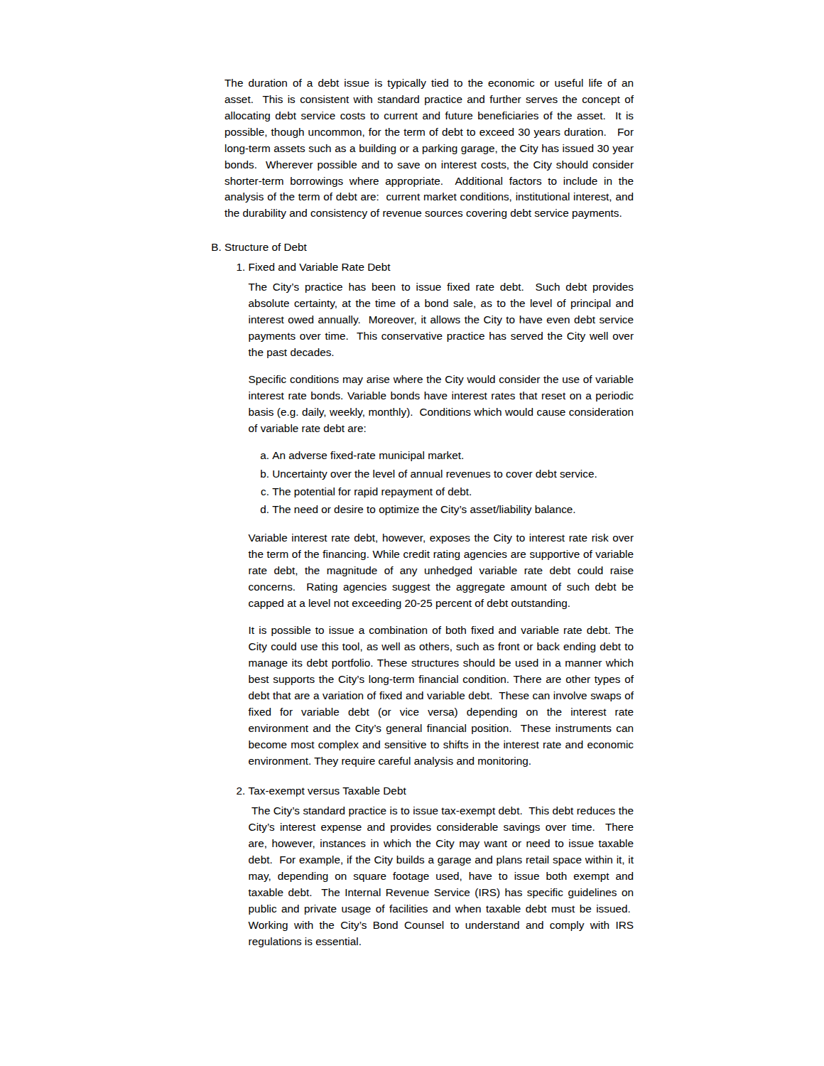The duration of a debt issue is typically tied to the economic or useful life of an asset. This is consistent with standard practice and further serves the concept of allocating debt service costs to current and future beneficiaries of the asset. It is possible, though uncommon, for the term of debt to exceed 30 years duration. For long-term assets such as a building or a parking garage, the City has issued 30 year bonds. Wherever possible and to save on interest costs, the City should consider shorter-term borrowings where appropriate. Additional factors to include in the analysis of the term of debt are: current market conditions, institutional interest, and the durability and consistency of revenue sources covering debt service payments.
Structure of Debt
Fixed and Variable Rate Debt
The City’s practice has been to issue fixed rate debt. Such debt provides absolute certainty, at the time of a bond sale, as to the level of principal and interest owed annually. Moreover, it allows the City to have even debt service payments over time. This conservative practice has served the City well over the past decades.
Specific conditions may arise where the City would consider the use of variable interest rate bonds. Variable bonds have interest rates that reset on a periodic basis (e.g. daily, weekly, monthly). Conditions which would cause consideration of variable rate debt are:
An adverse fixed-rate municipal market.
Uncertainty over the level of annual revenues to cover debt service.
The potential for rapid repayment of debt.
The need or desire to optimize the City’s asset/liability balance.
Variable interest rate debt, however, exposes the City to interest rate risk over the term of the financing. While credit rating agencies are supportive of variable rate debt, the magnitude of any unhedged variable rate debt could raise concerns. Rating agencies suggest the aggregate amount of such debt be capped at a level not exceeding 20-25 percent of debt outstanding.
It is possible to issue a combination of both fixed and variable rate debt. The City could use this tool, as well as others, such as front or back ending debt to manage its debt portfolio. These structures should be used in a manner which best supports the City’s long-term financial condition. There are other types of debt that are a variation of fixed and variable debt. These can involve swaps of fixed for variable debt (or vice versa) depending on the interest rate environment and the City’s general financial position. These instruments can become most complex and sensitive to shifts in the interest rate and economic environment. They require careful analysis and monitoring.
Tax-exempt versus Taxable Debt
The City’s standard practice is to issue tax-exempt debt. This debt reduces the City’s interest expense and provides considerable savings over time. There are, however, instances in which the City may want or need to issue taxable debt. For example, if the City builds a garage and plans retail space within it, it may, depending on square footage used, have to issue both exempt and taxable debt. The Internal Revenue Service (IRS) has specific guidelines on public and private usage of facilities and when taxable debt must be issued. Working with the City’s Bond Counsel to understand and comply with IRS regulations is essential.